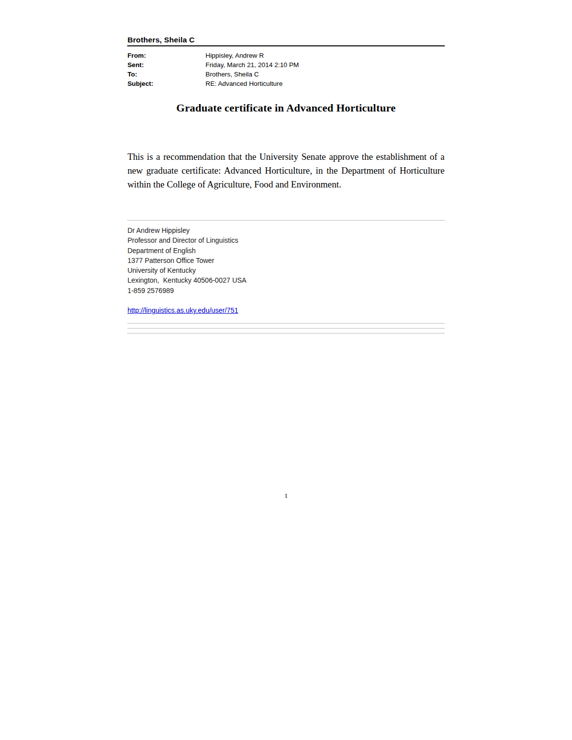Brothers, Sheila C
| From: | Hippisley, Andrew R |
| Sent: | Friday, March 21, 2014 2:10 PM |
| To: | Brothers, Sheila C |
| Subject: | RE: Advanced Horticulture |
Graduate certificate in Advanced Horticulture
This is a recommendation that the University Senate approve the establishment of a new graduate certificate: Advanced Horticulture, in the Department of Horticulture within the College of Agriculture, Food and Environment.
Dr Andrew Hippisley
Professor and Director of Linguistics
Department of English
1377 Patterson Office Tower
University of Kentucky
Lexington, Kentucky 40506-0027 USA
1-859 2576989
http://linguistics.as.uky.edu/user/751
1